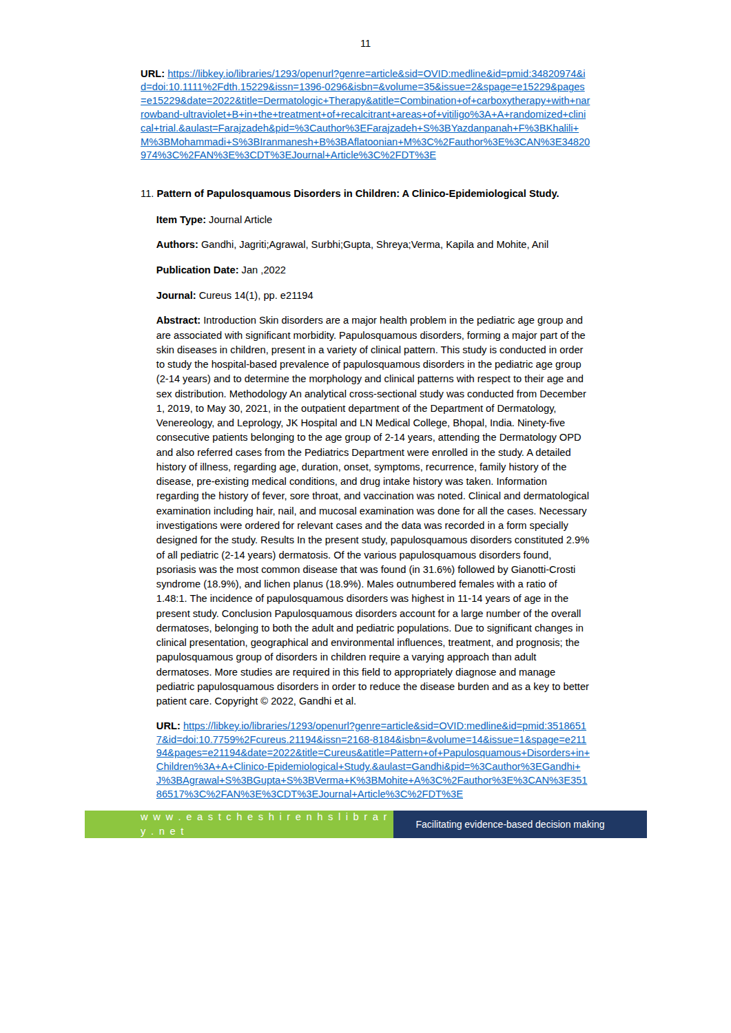11
URL: https://libkey.io/libraries/1293/openurl?genre=article&sid=OVID:medline&id=pmid:34820974&id=doi:10.1111%2Fdth.15229&issn=1396-0296&isbn=&volume=35&issue=2&spage=e15229&pages=e15229&date=2022&title=Dermatologic+Therapy&atitle=Combination+of+carboxytherapy+with+narrowband-ultraviolet+B+in+the+treatment+of+recalcitrant+areas+of+vitiligo%3A+A+randomized+clinical+trial.&aulast=Farajzadeh&pid=%3Cauthor%3EFarajzadeh+S%3BYazdanpanah+F%3BKhalili+M%3BMohammadi+S%3BIranmanesh+B%3BAflatoonian+M%3C%2Fauthor%3E%3CAN%3E34820974%3C%2FAN%3E%3CDT%3EJournal+Article%3C%2FDT%3E
11. Pattern of Papulosquamous Disorders in Children: A Clinico-Epidemiological Study.
Item Type: Journal Article
Authors: Gandhi, Jagriti;Agrawal, Surbhi;Gupta, Shreya;Verma, Kapila and Mohite, Anil
Publication Date: Jan ,2022
Journal: Cureus 14(1), pp. e21194
Abstract: Introduction Skin disorders are a major health problem in the pediatric age group and are associated with significant morbidity. Papulosquamous disorders, forming a major part of the skin diseases in children, present in a variety of clinical pattern. This study is conducted in order to study the hospital-based prevalence of papulosquamous disorders in the pediatric age group (2-14 years) and to determine the morphology and clinical patterns with respect to their age and sex distribution. Methodology An analytical cross-sectional study was conducted from December 1, 2019, to May 30, 2021, in the outpatient department of the Department of Dermatology, Venereology, and Leprology, JK Hospital and LN Medical College, Bhopal, India. Ninety-five consecutive patients belonging to the age group of 2-14 years, attending the Dermatology OPD and also referred cases from the Pediatrics Department were enrolled in the study. A detailed history of illness, regarding age, duration, onset, symptoms, recurrence, family history of the disease, pre-existing medical conditions, and drug intake history was taken. Information regarding the history of fever, sore throat, and vaccination was noted. Clinical and dermatological examination including hair, nail, and mucosal examination was done for all the cases. Necessary investigations were ordered for relevant cases and the data was recorded in a form specially designed for the study. Results In the present study, papulosquamous disorders constituted 2.9% of all pediatric (2-14 years) dermatosis. Of the various papulosquamous disorders found, psoriasis was the most common disease that was found (in 31.6%) followed by Gianotti-Crosti syndrome (18.9%), and lichen planus (18.9%). Males outnumbered females with a ratio of 1.48:1. The incidence of papulosquamous disorders was highest in 11-14 years of age in the present study. Conclusion Papulosquamous disorders account for a large number of the overall dermatoses, belonging to both the adult and pediatric populations. Due to significant changes in clinical presentation, geographical and environmental influences, treatment, and prognosis; the papulosquamous group of disorders in children require a varying approach than adult dermatoses. More studies are required in this field to appropriately diagnose and manage pediatric papulosquamous disorders in order to reduce the disease burden and as a key to better patient care. Copyright © 2022, Gandhi et al.
URL: https://libkey.io/libraries/1293/openurl?genre=article&sid=OVID:medline&id=pmid:35186517&id=doi:10.7759%2Fcureus.21194&issn=2168-8184&isbn=&volume=14&issue=1&spage=e21194&pages=e21194&date=2022&title=Cureus&atitle=Pattern+of+Papulosquamous+Disorders+in+Children%3A+A+Clinico-Epidemiological+Study.&aulast=Gandhi&pid=%3Cauthor%3EGandhi+J%3BAgrawal+S%3BGupta+S%3BVerma+K%3BMohite+A%3C%2Fauthor%3E%3CAN%3E35186517%3C%2FAN%3E%3CDT%3EJournal+Article%3C%2FDT%3E
12. Biosimilar versus originator etanercept: a real-life clinical study.
w w w . e a s t c h e s h i r e n h s l i b r a r y . n e t
Facilitating evidence-based decision making